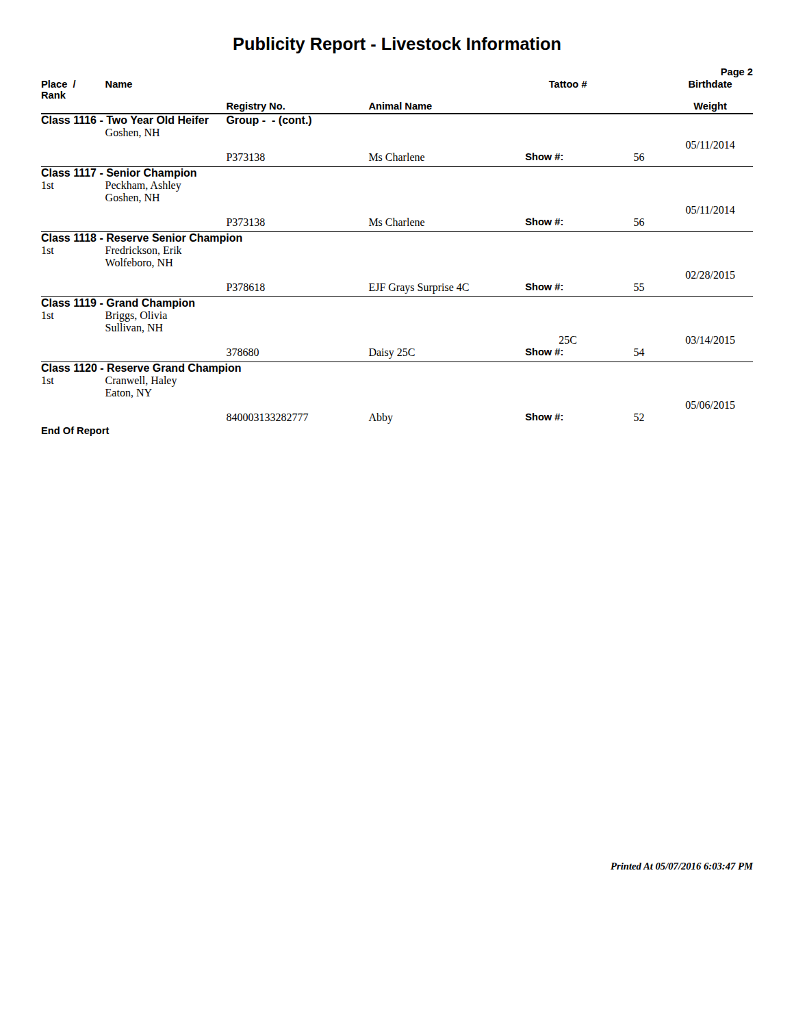Publicity Report - Livestock Information
Page 2
| Place / Rank | Name | | | Tattoo # | | Birthdate |
| | | Registry No. | Animal Name | | | Weight |
| Class 1116 - Two Year Old Heifer | Group - - (cont.) |
| | Goshen, NH | | | | |
| | | | | | | 05/11/2014 |
| | | P373138 | Ms Charlene | Show #: | 56 | |
| Class 1117 - Senior Champion |
| 1st | Peckham, Ashley | | | | | |
| | Goshen, NH | | | | |
| | | | | | | 05/11/2014 |
| | | P373138 | Ms Charlene | Show #: | 56 | |
| Class 1118 - Reserve Senior Champion |
| 1st | Fredrickson, Erik | | | | | |
| | Wolfeboro, NH | | | | |
| | | | | | | 02/28/2015 |
| | | P378618 | EJF Grays Surprise 4C | Show #: | 55 | |
| Class 1119 - Grand Champion |
| 1st | Briggs, Olivia | | | | | |
| | Sullivan, NH | | | | |
| | | | | 25C | | 03/14/2015 |
| | | 378680 | Daisy 25C | Show #: | 54 | |
| Class 1120 - Reserve Grand Champion |
| 1st | Cranwell, Haley | | | | | |
| | Eaton, NY | | | | |
| | | | | | | 05/06/2015 |
| | | 840003133282777 | Abby | Show #: | 52 | |
End Of Report
Printed At 05/07/2016 6:03:47 PM